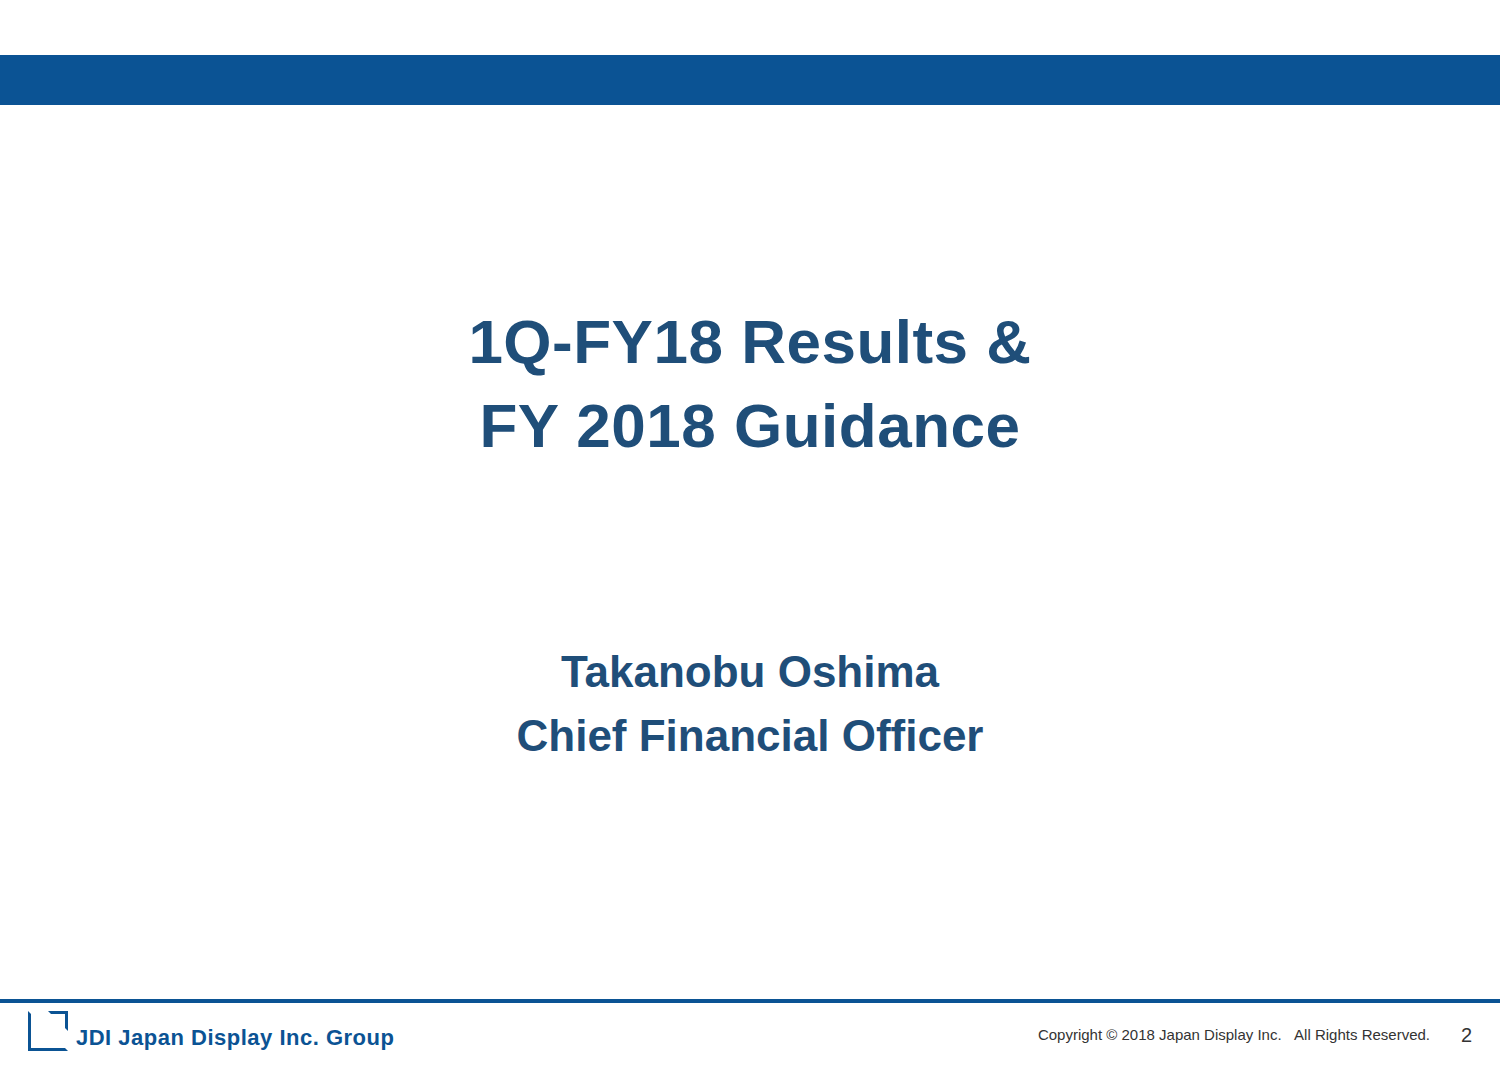1Q-FY18 Results &
FY 2018 Guidance
Takanobu Oshima
Chief Financial Officer
JDI Japan Display Inc. Group
Copyright © 2018 Japan Display Inc. All Rights Reserved.
2